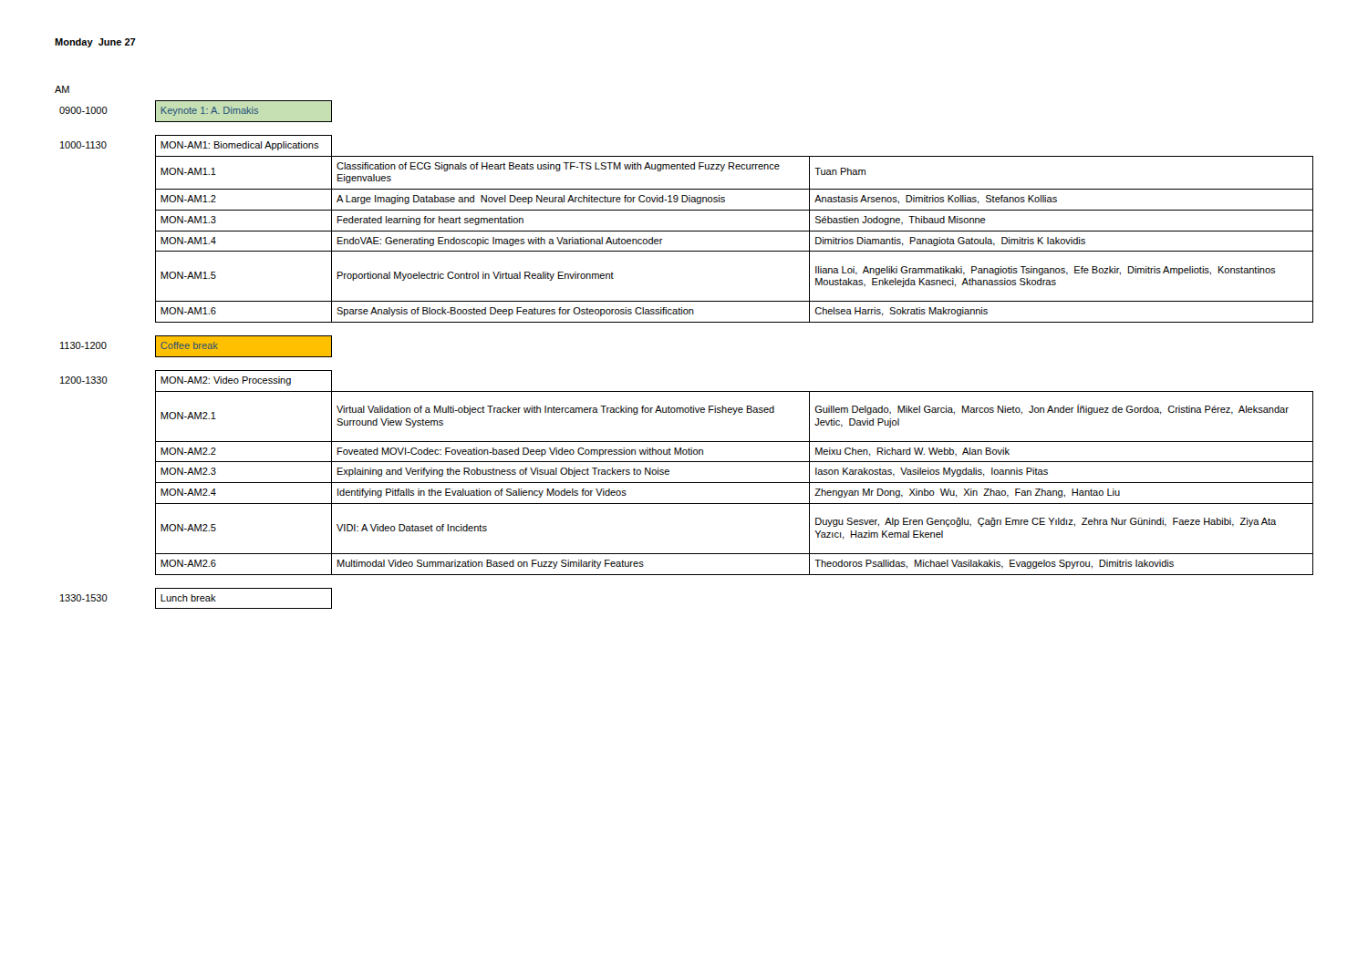Monday June 27
AM
| 0900-1000 | Keynote 1: A. Dimakis | | |
| 1000-1130 | MON-AM1: Biomedical Applications | | |
| | MON-AM1.1 | Classification of ECG Signals of Heart Beats using TF-TS LSTM with Augmented Fuzzy Recurrence Eigenvalues | Tuan Pham |
| | MON-AM1.2 | A Large Imaging Database and Novel Deep Neural Architecture for Covid-19 Diagnosis | Anastasis Arsenos, Dimitrios Kollias, Stefanos Kollias |
| | MON-AM1.3 | Federated learning for heart segmentation | Sébastien Jodogne, Thibaud Misonne |
| | MON-AM1.4 | EndoVAE: Generating Endoscopic Images with a Variational Autoencoder | Dimitrios Diamantis, Panagiota Gatoula, Dimitris K Iakovidis |
| | MON-AM1.5 | Proportional Myoelectric Control in Virtual Reality Environment | Iliana Loi, Angeliki Grammatikaki, Panagiotis Tsinganos, Efe Bozkir, Dimitris Ampeliotis, Konstantinos Moustakas, Enkelejda Kasneci, Athanassios Skodras |
| | MON-AM1.6 | Sparse Analysis of Block-Boosted Deep Features for Osteoporosis Classification | Chelsea Harris, Sokratis Makrogiannis |
| 1130-1200 | Coffee break | | |
| 1200-1330 | MON-AM2: Video Processing | | |
| | MON-AM2.1 | Virtual Validation of a Multi-object Tracker with Intercamera Tracking for Automotive Fisheye Based Surround View Systems | Guillem Delgado, Mikel Garcia, Marcos Nieto, Jon Ander Íñiguez de Gordoa, Cristina Pérez, Aleksandar Jevtic, David Pujol |
| | MON-AM2.2 | Foveated MOVI-Codec: Foveation-based Deep Video Compression without Motion | Meixu Chen, Richard W. Webb, Alan Bovik |
| | MON-AM2.3 | Explaining and Verifying the Robustness of Visual Object Trackers to Noise | Iason Karakostas, Vasileios Mygdalis, Ioannis Pitas |
| | MON-AM2.4 | Identifying Pitfalls in the Evaluation of Saliency Models for Videos | Zhengyan Mr Dong, Xinbo Wu, Xin Zhao, Fan Zhang, Hantao Liu |
| | MON-AM2.5 | VIDI: A Video Dataset of Incidents | Duygu Sesver, Alp Eren Gençoğlu, Çağrı Emre CE Yıldız, Zehra Nur Günindi, Faeze Habibi, Ziya Ata Yazıcı, Hazim Kemal Ekenel |
| | MON-AM2.6 | Multimodal Video Summarization Based on Fuzzy Similarity Features | Theodoros Psallidas, Michael Vasilakakis, Evaggelos Spyrou, Dimitris Iakovidis |
| 1330-1530 | Lunch break | | |